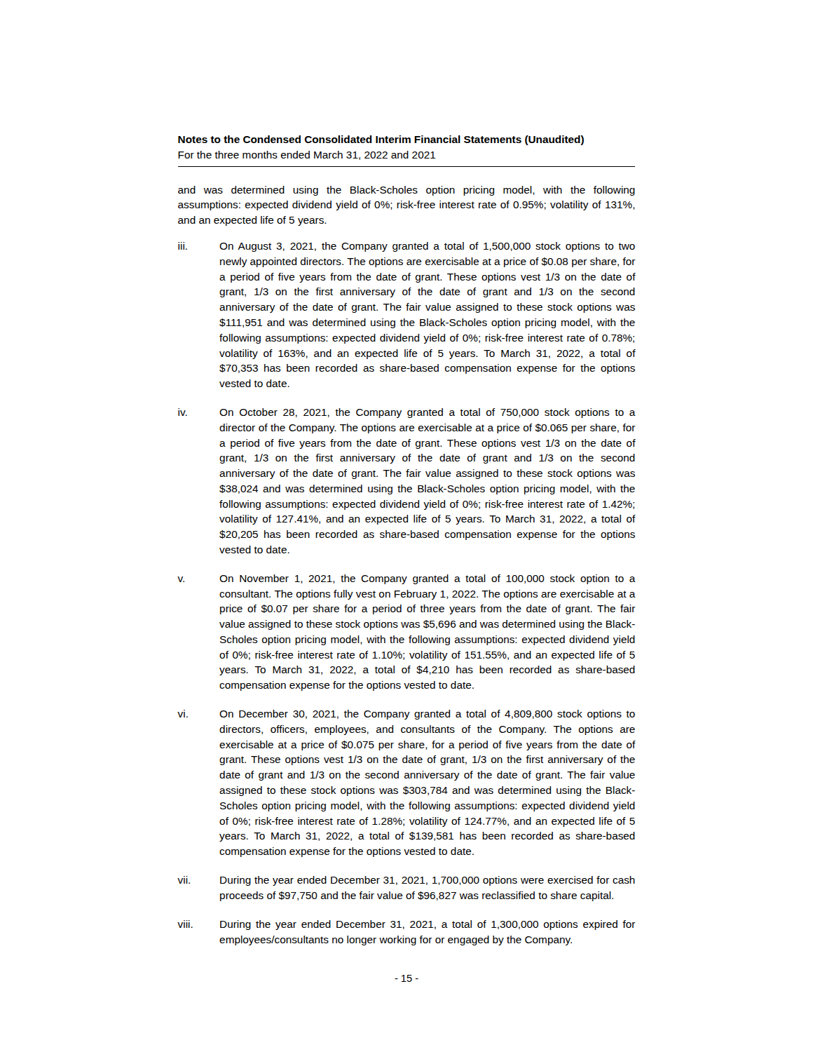▲▲
HONEY BADGER
S I L V E R I N C
Notes to the Condensed Consolidated Interim Financial Statements (Unaudited)
For the three months ended March 31, 2022 and 2021
and was determined using the Black-Scholes option pricing model, with the following assumptions: expected dividend yield of 0%; risk-free interest rate of 0.95%; volatility of 131%, and an expected life of 5 years.
iii.
On August 3, 2021, the Company granted a total of 1,500,000 stock options to two newly appointed directors. The options are exercisable at a price of $0.08 per share, for a period of five years from the date of grant. These options vest 1/3 on the date of grant, 1/3 on the first anniversary of the date of grant and 1/3 on the second anniversary of the date of grant. The fair value assigned to these stock options was $111,951 and was determined using the Black-Scholes option pricing model, with the following assumptions: expected dividend yield of 0%; risk-free interest rate of 0.78%; volatility of 163%, and an expected life of 5 years. To March 31, 2022, a total of $70,353 has been recorded as share-based compensation expense for the options vested to date.
iv.
On October 28, 2021, the Company granted a total of 750,000 stock options to a director of the Company. The options are exercisable at a price of $0.065 per share, for a period of five years from the date of grant. These options vest 1/3 on the date of grant, 1/3 on the first anniversary of the date of grant and 1/3 on the second anniversary of the date of grant. The fair value assigned to these stock options was $38,024 and was determined using the Black-Scholes option pricing model, with the following assumptions: expected dividend yield of 0%; risk-free interest rate of 1.42%; volatility of 127.41%, and an expected life of 5 years. To March 31, 2022, a total of $20,205 has been recorded as share-based compensation expense for the options vested to date.
v.
On November 1, 2021, the Company granted a total of 100,000 stock option to a consultant. The options fully vest on February 1, 2022. The options are exercisable at a price of $0.07 per share for a period of three years from the date of grant. The fair value assigned to these stock options was $5,696 and was determined using the Black-Scholes option pricing model, with the following assumptions: expected dividend yield of 0%; risk-free interest rate of 1.10%; volatility of 151.55%, and an expected life of 5 years. To March 31, 2022, a total of $4,210 has been recorded as share-based compensation expense for the options vested to date.
vi.
On December 30, 2021, the Company granted a total of 4,809,800 stock options to directors, officers, employees, and consultants of the Company. The options are exercisable at a price of $0.075 per share, for a period of five years from the date of grant. These options vest 1/3 on the date of grant, 1/3 on the first anniversary of the date of grant and 1/3 on the second anniversary of the date of grant. The fair value assigned to these stock options was $303,784 and was determined using the Black-Scholes option pricing model, with the following assumptions: expected dividend yield of 0%; risk-free interest rate of 1.28%; volatility of 124.77%, and an expected life of 5 years. To March 31, 2022, a total of $139,581 has been recorded as share-based compensation expense for the options vested to date.
vii.
During the year ended December 31, 2021, 1,700,000 options were exercised for cash proceeds of $97,750 and the fair value of $96,827 was reclassified to share capital.
viii.
During the year ended December 31, 2021, a total of 1,300,000 options expired for employees/consultants no longer working for or engaged by the Company.
- 15 -